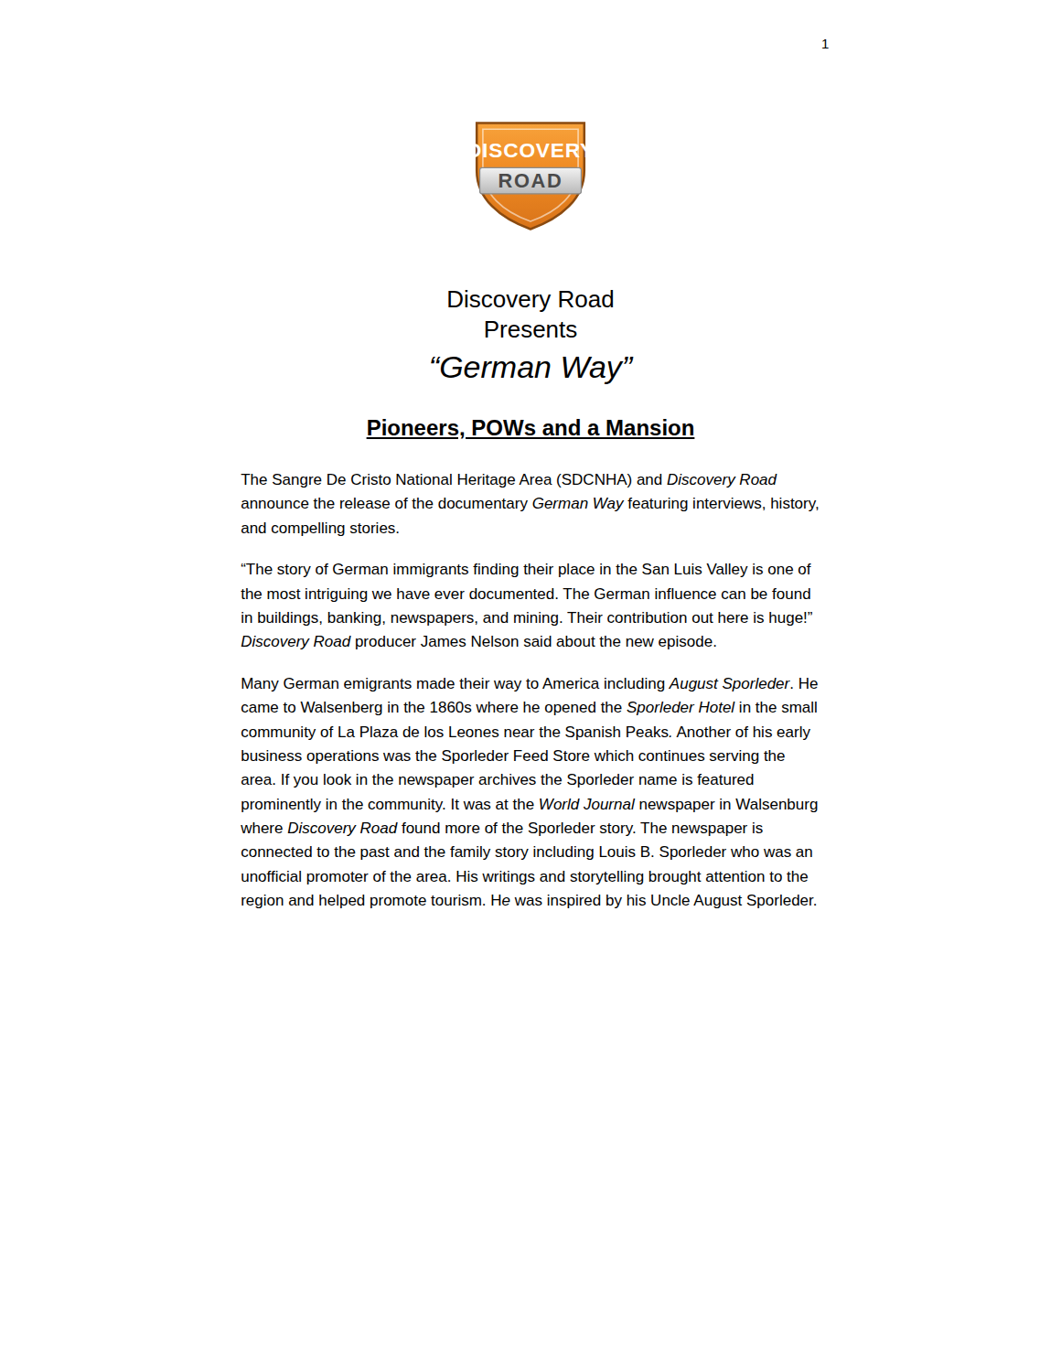1
DISCOVERY ROAD
Discovery Road
Presents
“German Way”
Pioneers, POWs and a Mansion
The Sangre De Cristo National Heritage Area (SDCNHA) and Discovery Road announce the release of the documentary German Way featuring interviews, history, and compelling stories.
“The story of German immigrants finding their place in the San Luis Valley is one of the most intriguing we have ever documented. The German influence can be found in buildings, banking, newspapers, and mining. Their contribution out here is huge!” Discovery Road producer James Nelson said about the new episode.
Many German emigrants made their way to America including August Sporleder. He came to Walsenberg in the 1860s where he opened the Sporleder Hotel in the small community of La Plaza de los Leones near the Spanish Peaks. Another of his early business operations was the Sporleder Feed Store which continues serving the area. If you look in the newspaper archives the Sporleder name is featured prominently in the community. It was at the World Journal newspaper in Walsenburg where Discovery Road found more of the Sporleder story. The newspaper is connected to the past and the family story including Louis B. Sporleder who was an unofficial promoter of the area. His writings and storytelling brought attention to the region and helped promote tourism. He was inspired by his Uncle August Sporleder.